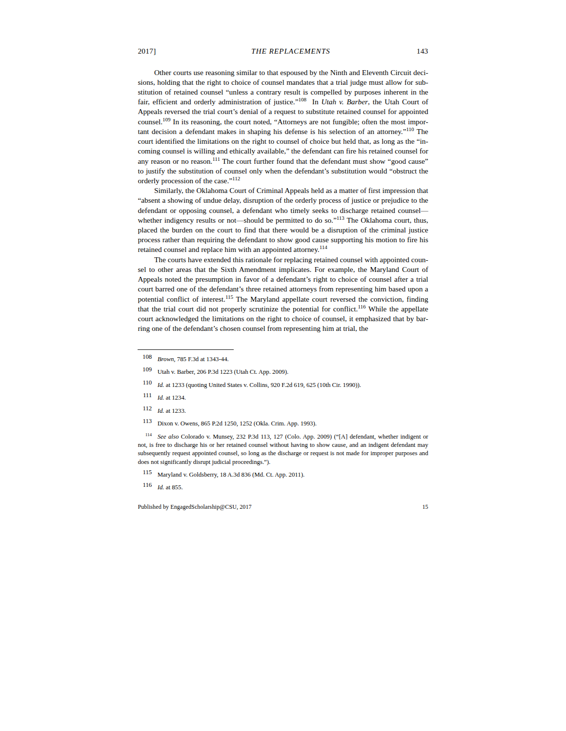2017] The Replacements 143
Other courts use reasoning similar to that espoused by the Ninth and Eleventh Circuit decisions, holding that the right to choice of counsel mandates that a trial judge must allow for substitution of retained counsel “unless a contrary result is compelled by purposes inherent in the fair, efficient and orderly administration of justice.”108 In Utah v. Barber, the Utah Court of Appeals reversed the trial court’s denial of a request to substitute retained counsel for appointed counsel.109 In its reasoning, the court noted, “Attorneys are not fungible; often the most important decision a defendant makes in shaping his defense is his selection of an attorney.”110 The court identified the limitations on the right to counsel of choice but held that, as long as the “incoming counsel is willing and ethically available,” the defendant can fire his retained counsel for any reason or no reason.111 The court further found that the defendant must show “good cause” to justify the substitution of counsel only when the defendant’s substitution would “obstruct the orderly procession of the case.”112
Similarly, the Oklahoma Court of Criminal Appeals held as a matter of first impression that “absent a showing of undue delay, disruption of the orderly process of justice or prejudice to the defendant or opposing counsel, a defendant who timely seeks to discharge retained counsel—whether indigency results or not—should be permitted to do so.”113 The Oklahoma court, thus, placed the burden on the court to find that there would be a disruption of the criminal justice process rather than requiring the defendant to show good cause supporting his motion to fire his retained counsel and replace him with an appointed attorney.114
The courts have extended this rationale for replacing retained counsel with appointed counsel to other areas that the Sixth Amendment implicates. For example, the Maryland Court of Appeals noted the presumption in favor of a defendant’s right to choice of counsel after a trial court barred one of the defendant’s three retained attorneys from representing him based upon a potential conflict of interest.115 The Maryland appellate court reversed the conviction, finding that the trial court did not properly scrutinize the potential for conflict.116 While the appellate court acknowledged the limitations on the right to choice of counsel, it emphasized that by barring one of the defendant’s chosen counsel from representing him at trial, the
108
Brown, 785 F.3d at 1343-44.
109
Utah v. Barber, 206 P.3d 1223 (Utah Ct. App. 2009).
110
Id. at 1233 (quoting United States v. Collins, 920 F.2d 619, 625 (10th Cir. 1990)).
111
Id. at 1234.
112
Id. at 1233.
113
Dixon v. Owens, 865 P.2d 1250, 1252 (Okla. Crim. App. 1993).
114 See also Colorado v. Munsey, 232 P.3d 113, 127 (Colo. App. 2009) (“[A] defendant, whether indigent or not, is free to discharge his or her retained counsel without having to show cause, and an indigent defendant may subsequently request appointed counsel, so long as the discharge or request is not made for improper purposes and does not significantly disrupt judicial proceedings.”).
115
Maryland v. Goldsberry, 18 A.3d 836 (Md. Ct. App. 2011).
116
Id. at 855.
Published by EngagedScholarship@CSU, 2017 15